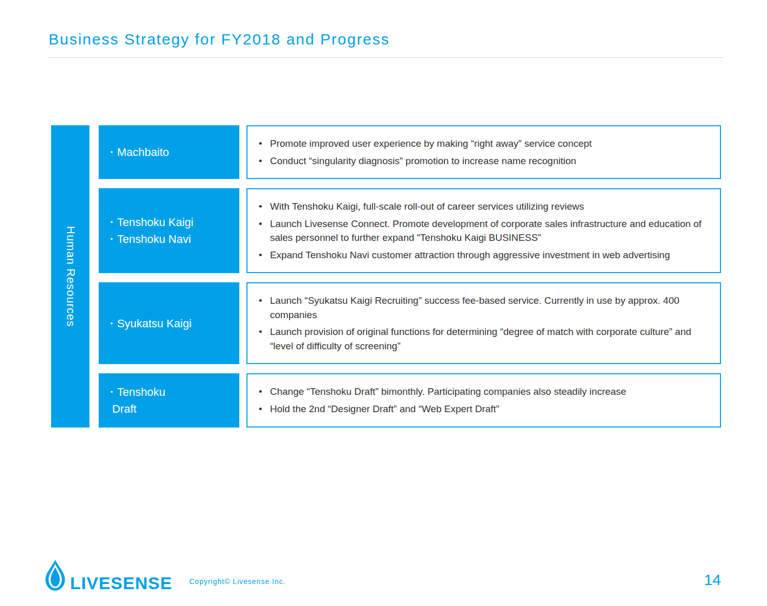Business Strategy for FY2018 and Progress
Human Resources
・Machbaito
Promote improved user experience by making “right away” service concept
Conduct “singularity diagnosis” promotion to increase name recognition
・Tenshoku Kaigi
・Tenshoku Navi
With Tenshoku Kaigi, full-scale roll-out of career services utilizing reviews
Launch Livesense Connect. Promote development of corporate sales infrastructure and education of sales personnel to further expand “Tenshoku Kaigi BUSINESS”
Expand Tenshoku Navi customer attraction through aggressive investment in web advertising
・Syukatsu Kaigi
Launch “Syukatsu Kaigi Recruiting” success fee-based service. Currently in use by approx. 400 companies
Launch provision of original functions for determining “degree of match with corporate culture” and “level of difficulty of screening”
・Tenshoku
Draft
Change “Tenshoku Draft” bimonthly. Participating companies also steadily increase
Hold the 2nd “Designer Draft” and “Web Expert Draft”
LIVESENSE
Copyright© Livesense Inc.
14